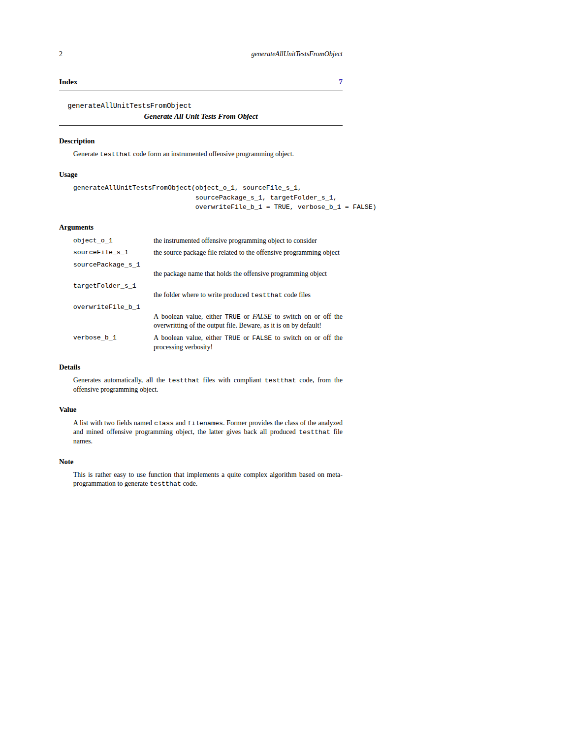2 generateAllUnitTestsFromObject
Index 7
generateAllUnitTestsFromObject
Generate All Unit Tests From Object
Description
Generate testthat code form an instrumented offensive programming object.
Usage
generateAllUnitTestsFromObject(object_o_1, sourceFile_s_1,
                               sourcePackage_s_1, targetFolder_s_1,
                               overwriteFile_b_1 = TRUE, verbose_b_1 = FALSE)
Arguments
object_o_1
the instrumented offensive programming object to consider
sourceFile_s_1
the source package file related to the offensive programming object
sourcePackage_s_1
the package name that holds the offensive programming object
targetFolder_s_1
the folder where to write produced testthat code files
overwriteFile_b_1
A boolean value, either TRUE or FALSE to switch on or off the overwritting of the output file. Beware, as it is on by default!
verbose_b_1
A boolean value, either TRUE or FALSE to switch on or off the processing verbosity!
Details
Generates automatically, all the testthat files with compliant testthat code, from the offensive programming object.
Value
A list with two fields named class and filenames. Former provides the class of the analyzed and mined offensive programming object, the latter gives back all produced testthat file names.
Note
This is rather easy to use function that implements a quite complex algorithm based on meta-programmation to generate testthat code.